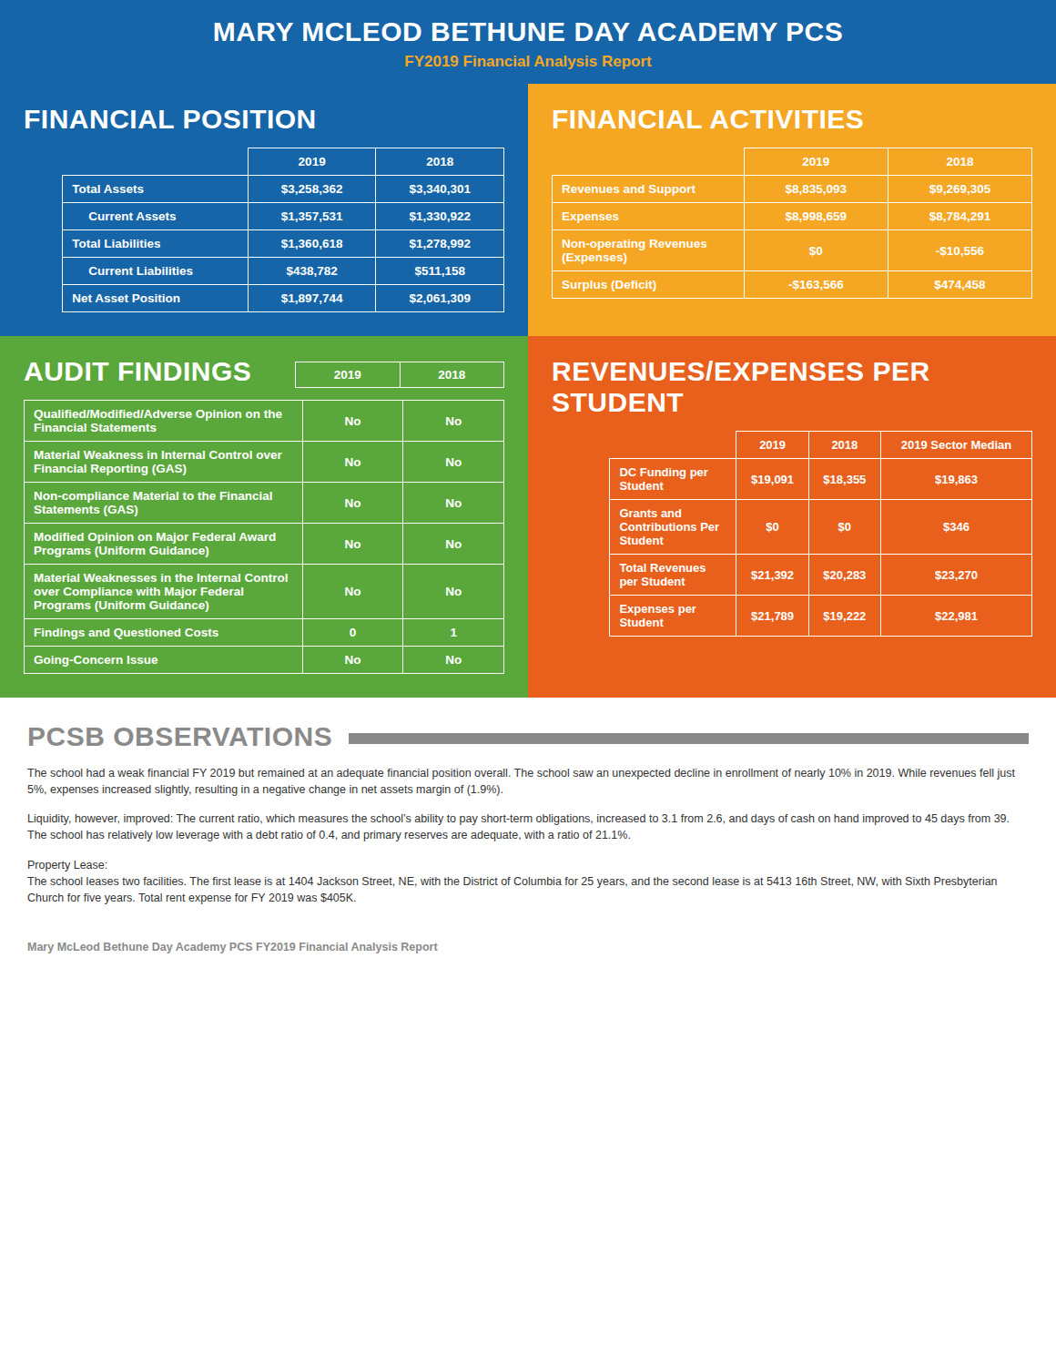Mary McLeod Bethune Day Academy PCS
FY2019 Financial Analysis Report
Financial Position
| | 2019 | 2018 |
| --- | --- | --- |
| Total Assets | $3,258,362 | $3,340,301 |
| Current Assets | $1,357,531 | $1,330,922 |
| Total Liabilities | $1,360,618 | $1,278,992 |
| Current Liabilities | $438,782 | $511,158 |
| Net Asset Position | $1,897,744 | $2,061,309 |
Financial Activities
| | 2019 | 2018 |
| --- | --- | --- |
| Revenues and Support | $8,835,093 | $9,269,305 |
| Expenses | $8,998,659 | $8,784,291 |
| Non-operating Revenues (Expenses) | $0 | -$10,556 |
| Surplus (Deficit) | -$163,566 | $474,458 |
Audit Findings
| 2019 | 2018 |
| --- | --- |
| Qualified/Modified/Adverse Opinion on the Financial Statements | No | No |
| Material Weakness in Internal Control over Financial Reporting (GAS) | No | No |
| Non-compliance Material to the Financial Statements (GAS) | No | No |
| Modified Opinion on Major Federal Award Programs (Uniform Guidance) | No | No |
| Material Weaknesses in the Internal Control over Compliance with Major Federal Programs (Uniform Guidance) | No | No |
| Findings and Questioned Costs | 0 | 1 |
| Going-Concern Issue | No | No |
Revenues/Expenses Per Student
| | 2019 | 2018 | 2019 Sector Median |
| --- | --- | --- | --- |
| DC Funding per Student | $19,091 | $18,355 | $19,863 |
| Grants and Contributions Per Student | $0 | $0 | $346 |
| Total Revenues per Student | $21,392 | $20,283 | $23,270 |
| Expenses per Student | $21,789 | $19,222 | $22,981 |
PCSB Observations
The school had a weak financial FY 2019 but remained at an adequate financial position overall. The school saw an unexpected decline in enrollment of nearly 10% in 2019. While revenues fell just 5%, expenses increased slightly, resulting in a negative change in net assets margin of (1.9%).
Liquidity, however, improved: The current ratio, which measures the school’s ability to pay short-term obligations, increased to 3.1 from 2.6, and days of cash on hand improved to 45 days from 39. The school has relatively low leverage with a debt ratio of 0.4, and primary reserves are adequate, with a ratio of 21.1%.
Property Lease:
The school leases two facilities. The first lease is at 1404 Jackson Street, NE, with the District of Columbia for 25 years, and the second lease is at 5413 16th Street, NW, with Sixth Presbyterian Church for five years. Total rent expense for FY 2019 was $405K.
Mary McLeod Bethune Day Academy PCS FY2019 Financial Analysis Report